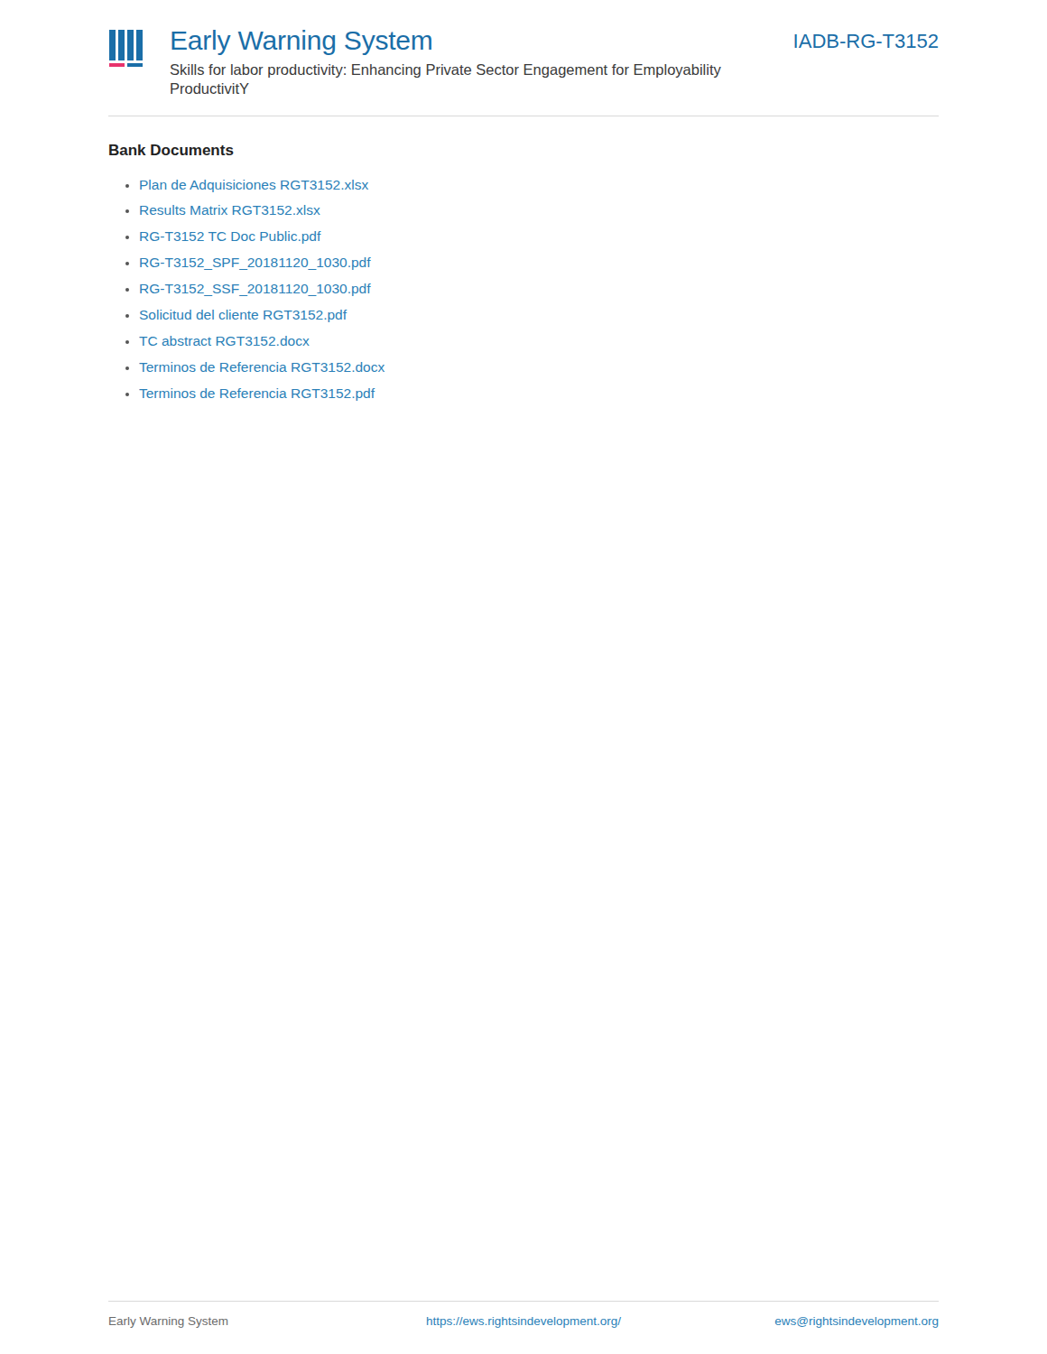Early Warning System
Skills for labor productivity: Enhancing Private Sector Engagement for Employability ProductivitY
IADB-RG-T3152
Bank Documents
Plan de Adquisiciones RGT3152.xlsx
Results Matrix RGT3152.xlsx
RG-T3152 TC Doc Public.pdf
RG-T3152_SPF_20181120_1030.pdf
RG-T3152_SSF_20181120_1030.pdf
Solicitud del cliente RGT3152.pdf
TC abstract RGT3152.docx
Terminos de Referencia RGT3152.docx
Terminos de Referencia RGT3152.pdf
Early Warning System
https://ews.rightsindevelopment.org/
ews@rightsindevelopment.org